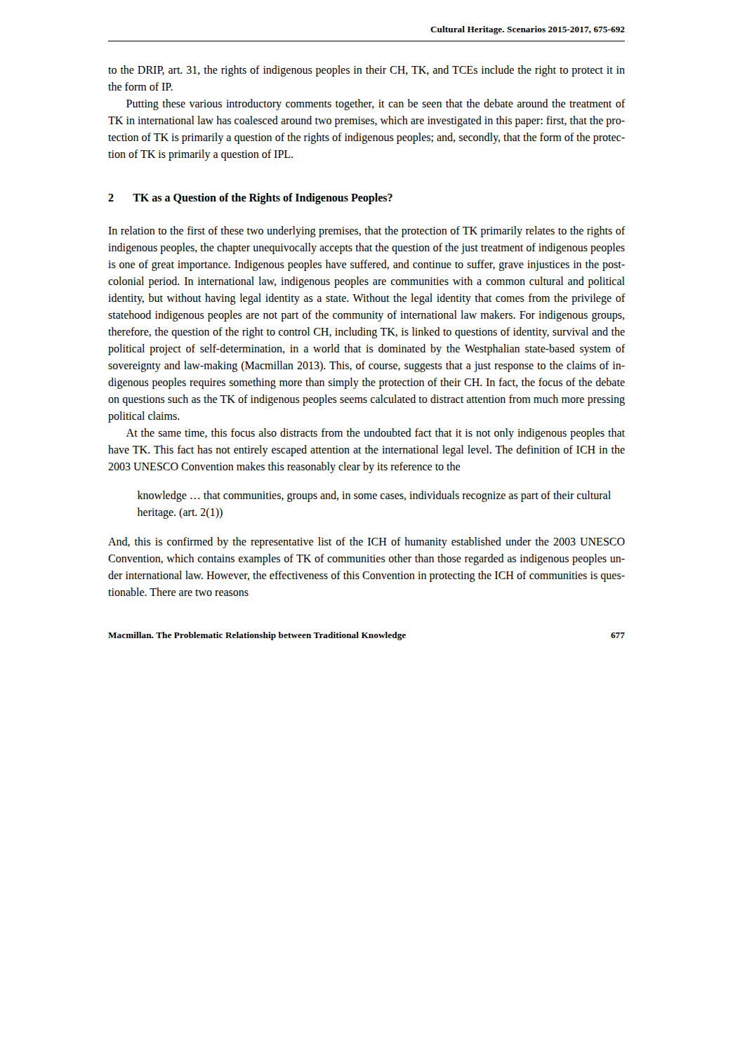Cultural Heritage. Scenarios 2015-2017, 675-692
to the DRIP, art. 31, the rights of indigenous peoples in their CH, TK, and TCEs include the right to protect it in the form of IP.
Putting these various introductory comments together, it can be seen that the debate around the treatment of TK in international law has coalesced around two premises, which are investigated in this paper: first, that the protection of TK is primarily a question of the rights of indigenous peoples; and, secondly, that the form of the protection of TK is primarily a question of IPL.
2 TK as a Question of the Rights of Indigenous Peoples?
In relation to the first of these two underlying premises, that the protection of TK primarily relates to the rights of indigenous peoples, the chapter unequivocally accepts that the question of the just treatment of indigenous peoples is one of great importance. Indigenous peoples have suffered, and continue to suffer, grave injustices in the post-colonial period. In international law, indigenous peoples are communities with a common cultural and political identity, but without having legal identity as a state. Without the legal identity that comes from the privilege of statehood indigenous peoples are not part of the community of international law makers. For indigenous groups, therefore, the question of the right to control CH, including TK, is linked to questions of identity, survival and the political project of self-determination, in a world that is dominated by the Westphalian state-based system of sovereignty and law-making (Macmillan 2013). This, of course, suggests that a just response to the claims of indigenous peoples requires something more than simply the protection of their CH. In fact, the focus of the debate on questions such as the TK of indigenous peoples seems calculated to distract attention from much more pressing political claims.
At the same time, this focus also distracts from the undoubted fact that it is not only indigenous peoples that have TK. This fact has not entirely escaped attention at the international legal level. The definition of ICH in the 2003 UNESCO Convention makes this reasonably clear by its reference to the
knowledge … that communities, groups and, in some cases, individuals recognize as part of their cultural heritage. (art. 2(1))
And, this is confirmed by the representative list of the ICH of humanity established under the 2003 UNESCO Convention, which contains examples of TK of communities other than those regarded as indigenous peoples under international law. However, the effectiveness of this Convention in protecting the ICH of communities is questionable. There are two reasons
Macmillan. The Problematic Relationship between Traditional Knowledge 677